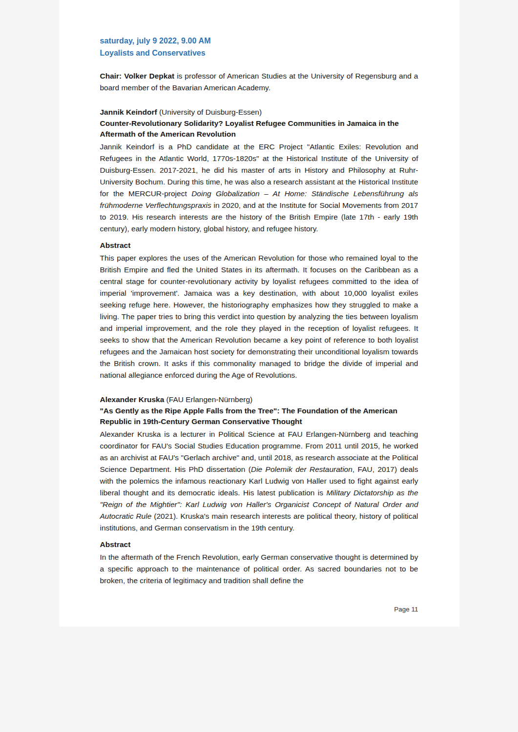saturday, july 9 2022, 9.00 AM
Loyalists and Conservatives
Chair: Volker Depkat is professor of American Studies at the University of Regensburg and a board member of the Bavarian American Academy.
Jannik Keindorf (University of Duisburg-Essen)
Counter-Revolutionary Solidarity? Loyalist Refugee Communities in Jamaica in the Aftermath of the American Revolution
Jannik Keindorf is a PhD candidate at the ERC Project "Atlantic Exiles: Revolution and Refugees in the Atlantic World, 1770s-1820s" at the Historical Institute of the University of Duisburg-Essen. 2017-2021, he did his master of arts in History and Philosophy at Ruhr-University Bochum. During this time, he was also a research assistant at the Historical Institute for the MERCUR-project Doing Globalization – At Home: Ständische Lebensführung als frühmoderne Verflechtungspraxis in 2020, and at the Institute for Social Movements from 2017 to 2019. His research interests are the history of the British Empire (late 17th - early 19th century), early modern history, global history, and refugee history.
Abstract
This paper explores the uses of the American Revolution for those who remained loyal to the British Empire and fled the United States in its aftermath. It focuses on the Caribbean as a central stage for counter-revolutionary activity by loyalist refugees committed to the idea of imperial 'improvement'. Jamaica was a key destination, with about 10,000 loyalist exiles seeking refuge here. However, the historiography emphasizes how they struggled to make a living. The paper tries to bring this verdict into question by analyzing the ties between loyalism and imperial improvement, and the role they played in the reception of loyalist refugees. It seeks to show that the American Revolution became a key point of reference to both loyalist refugees and the Jamaican host society for demonstrating their unconditional loyalism towards the British crown. It asks if this commonality managed to bridge the divide of imperial and national allegiance enforced during the Age of Revolutions.
Alexander Kruska (FAU Erlangen-Nürnberg)
"As Gently as the Ripe Apple Falls from the Tree": The Foundation of the American Republic in 19th-Century German Conservative Thought
Alexander Kruska is a lecturer in Political Science at FAU Erlangen-Nürnberg and teaching coordinator for FAU's Social Studies Education programme. From 2011 until 2015, he worked as an archivist at FAU's "Gerlach archive" and, until 2018, as research associate at the Political Science Department. His PhD dissertation (Die Polemik der Restauration, FAU, 2017) deals with the polemics the infamous reactionary Karl Ludwig von Haller used to fight against early liberal thought and its democratic ideals. His latest publication is Military Dictatorship as the "Reign of the Mightier": Karl Ludwig von Haller's Organicist Concept of Natural Order and Autocratic Rule (2021). Kruska's main research interests are political theory, history of political institutions, and German conservatism in the 19th century.
Abstract
In the aftermath of the French Revolution, early German conservative thought is determined by a specific approach to the maintenance of political order. As sacred boundaries not to be broken, the criteria of legitimacy and tradition shall define the
Page 11